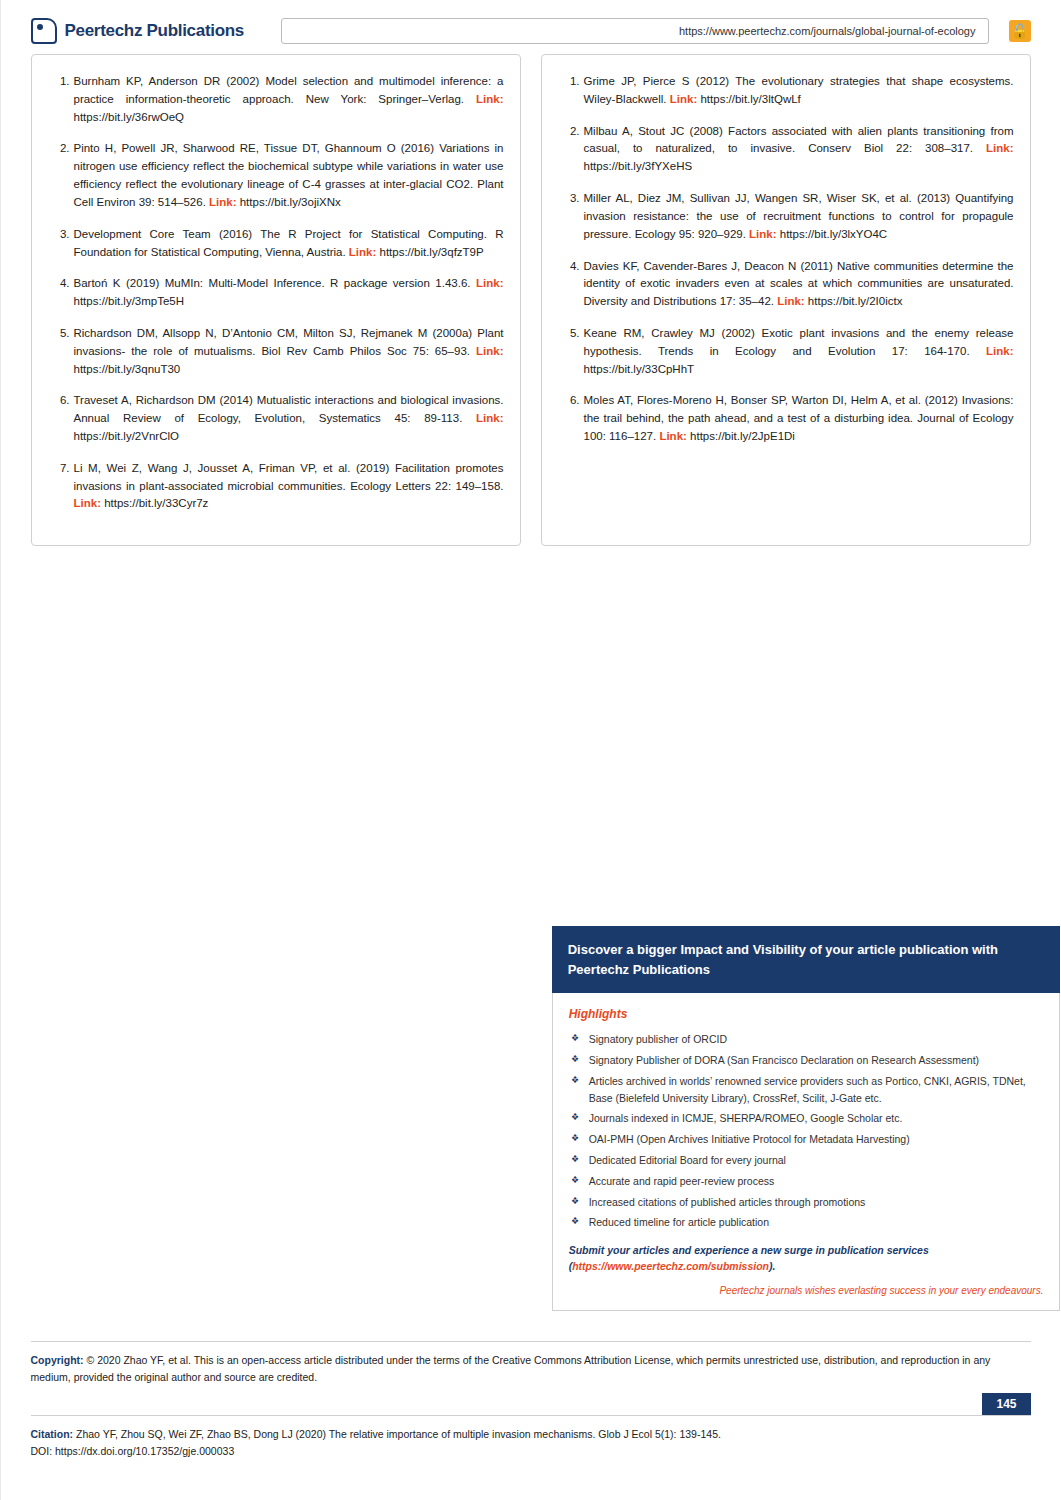Peertechz Publications
https://www.peertechz.com/journals/global-journal-of-ecology
🔓
Burnham KP, Anderson DR (2002) Model selection and multimodel inference: a practice information-theoretic approach. New York: Springer–Verlag. Link: https://bit.ly/36rwOeQ
Pinto H, Powell JR, Sharwood RE, Tissue DT, Ghannoum O (2016) Variations in nitrogen use efficiency reflect the biochemical subtype while variations in water use efficiency reflect the evolutionary lineage of C-4 grasses at inter-glacial CO2. Plant Cell Environ 39: 514–526. Link: https://bit.ly/3ojiXNx
Development Core Team (2016) The R Project for Statistical Computing. R Foundation for Statistical Computing, Vienna, Austria. Link: https://bit.ly/3qfzT9P
Bartoń K (2019) MuMIn: Multi-Model Inference. R package version 1.43.6. Link: https://bit.ly/3mpTe5H
Richardson DM, Allsopp N, D’Antonio CM, Milton SJ, Rejmanek M (2000a) Plant invasions- the role of mutualisms. Biol Rev Camb Philos Soc 75: 65–93. Link: https://bit.ly/3qnuT30
Traveset A, Richardson DM (2014) Mutualistic interactions and biological invasions. Annual Review of Ecology, Evolution, Systematics 45: 89-113. Link: https://bit.ly/2VnrClO
Li M, Wei Z, Wang J, Jousset A, Friman VP, et al. (2019) Facilitation promotes invasions in plant-associated microbial communities. Ecology Letters 22: 149–158. Link: https://bit.ly/33Cyr7z
Grime JP, Pierce S (2012) The evolutionary strategies that shape ecosystems. Wiley-Blackwell. Link: https://bit.ly/3ltQwLf
Milbau A, Stout JC (2008) Factors associated with alien plants transitioning from casual, to naturalized, to invasive. Conserv Biol 22: 308–317. Link: https://bit.ly/3fYXeHS
Miller AL, Diez JM, Sullivan JJ, Wangen SR, Wiser SK, et al. (2013) Quantifying invasion resistance: the use of recruitment functions to control for propagule pressure. Ecology 95: 920–929. Link: https://bit.ly/3lxYO4C
Davies KF, Cavender-Bares J, Deacon N (2011) Native communities determine the identity of exotic invaders even at scales at which communities are unsaturated. Diversity and Distributions 17: 35–42. Link: https://bit.ly/2I0ictx
Keane RM, Crawley MJ (2002) Exotic plant invasions and the enemy release hypothesis. Trends in Ecology and Evolution 17: 164-170. Link: https://bit.ly/33CpHhT
Moles AT, Flores-Moreno H, Bonser SP, Warton DI, Helm A, et al. (2012) Invasions: the trail behind, the path ahead, and a test of a disturbing idea. Journal of Ecology 100: 116–127. Link: https://bit.ly/2JpE1Di
Discover a bigger Impact and Visibility of your article publication with
Peertechz Publications
Highlights
Signatory publisher of ORCID
Signatory Publisher of DORA (San Francisco Declaration on Research Assessment)
Articles archived in worlds’ renowned service providers such as Portico, CNKI, AGRIS, TDNet, Base (Bielefeld University Library), CrossRef, Scilit, J-Gate etc.
Journals indexed in ICMJE, SHERPA/ROMEO, Google Scholar etc.
OAI-PMH (Open Archives Initiative Protocol for Metadata Harvesting)
Dedicated Editorial Board for every journal
Accurate and rapid peer-review process
Increased citations of published articles through promotions
Reduced timeline for article publication
Submit your articles and experience a new surge in publication services
(https://www.peertechz.com/submission).
Peertechz journals wishes everlasting success in your every endeavours.
Copyright: © 2020 Zhao YF, et al. This is an open-access article distributed under the terms of the Creative Commons Attribution License, which permits unrestricted use, distribution, and reproduction in any medium, provided the original author and source are credited.
145
Citation: Zhao YF, Zhou SQ, Wei ZF, Zhao BS, Dong LJ (2020) The relative importance of multiple invasion mechanisms. Glob J Ecol 5(1): 139-145.
DOI: https://dx.doi.org/10.17352/gje.000033